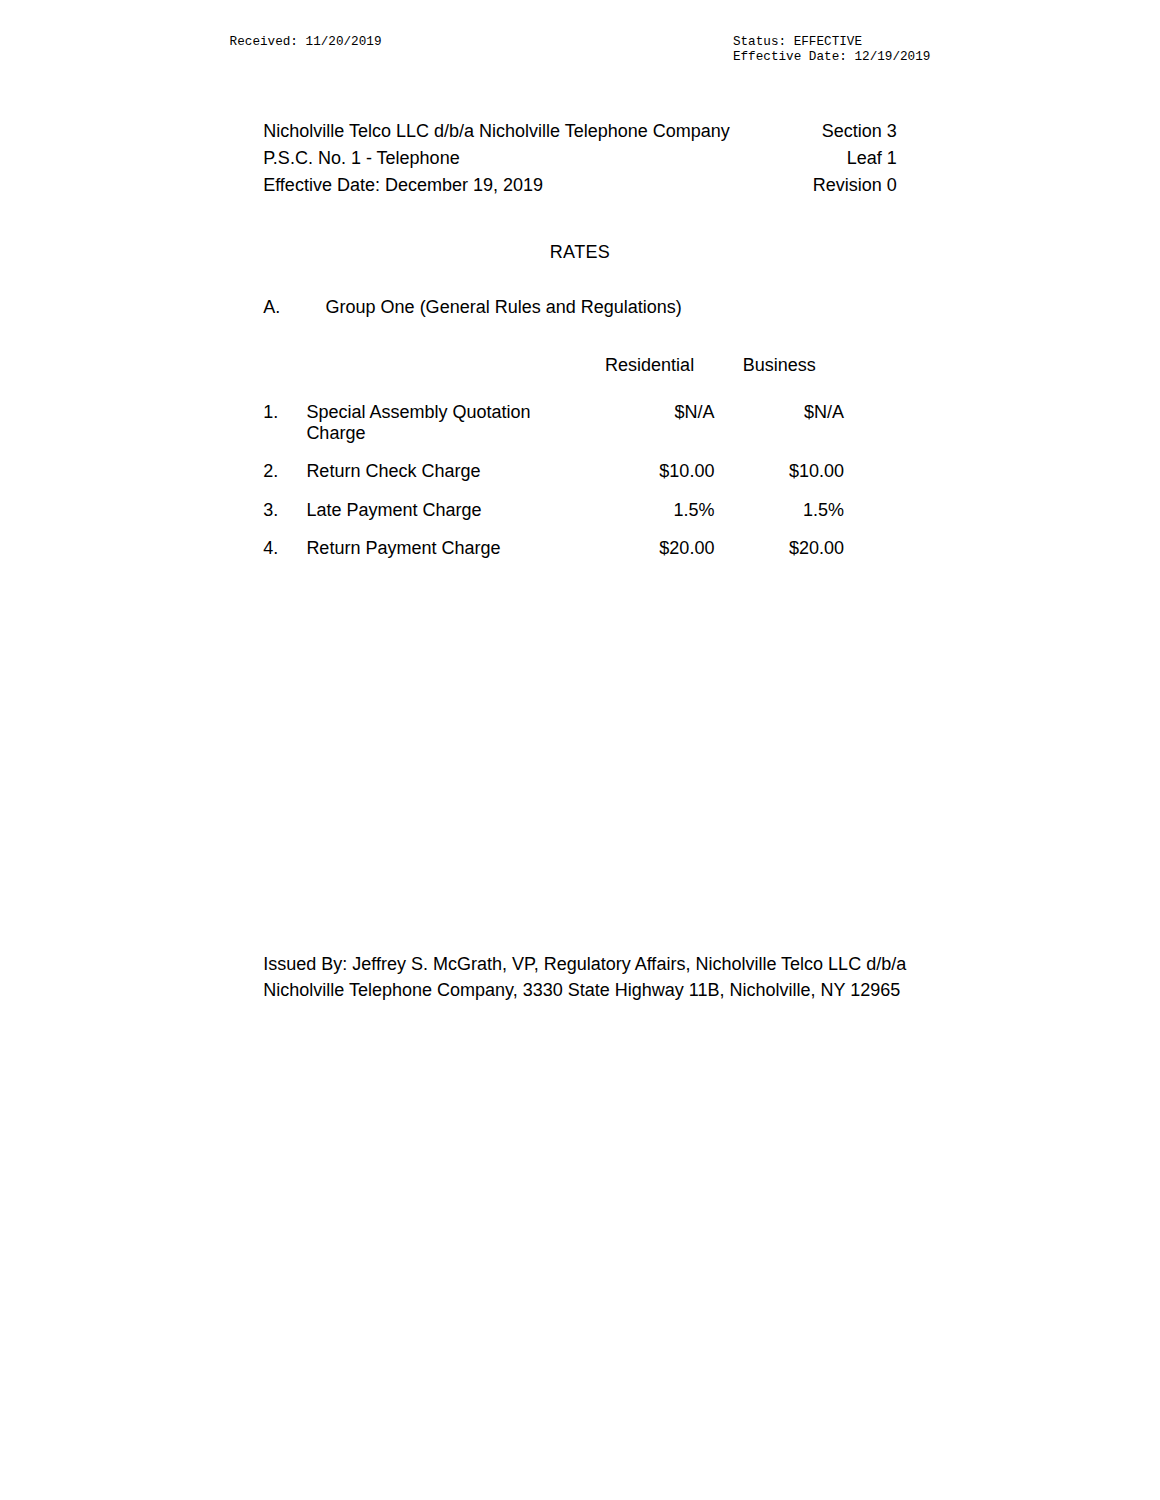Received: 11/20/2019
Status: EFFECTIVE
Effective Date: 12/19/2019
Nicholville Telco LLC d/b/a Nicholville Telephone Company
P.S.C. No. 1 - Telephone
Effective Date: December 19, 2019
Section 3
Leaf 1
Revision 0
RATES
A.
Group One (General Rules and Regulations)
| | | Residential | Business |
| --- | --- | --- | --- |
| 1. | Special Assembly Quotation Charge | $N/A | $N/A |
| 2. | Return Check Charge | $10.00 | $10.00 |
| 3. | Late Payment Charge | 1.5% | 1.5% |
| 4. | Return Payment Charge | $20.00 | $20.00 |
Issued By: Jeffrey S. McGrath, VP, Regulatory Affairs, Nicholville Telco LLC d/b/a Nicholville Telephone Company, 3330 State Highway 11B, Nicholville, NY 12965